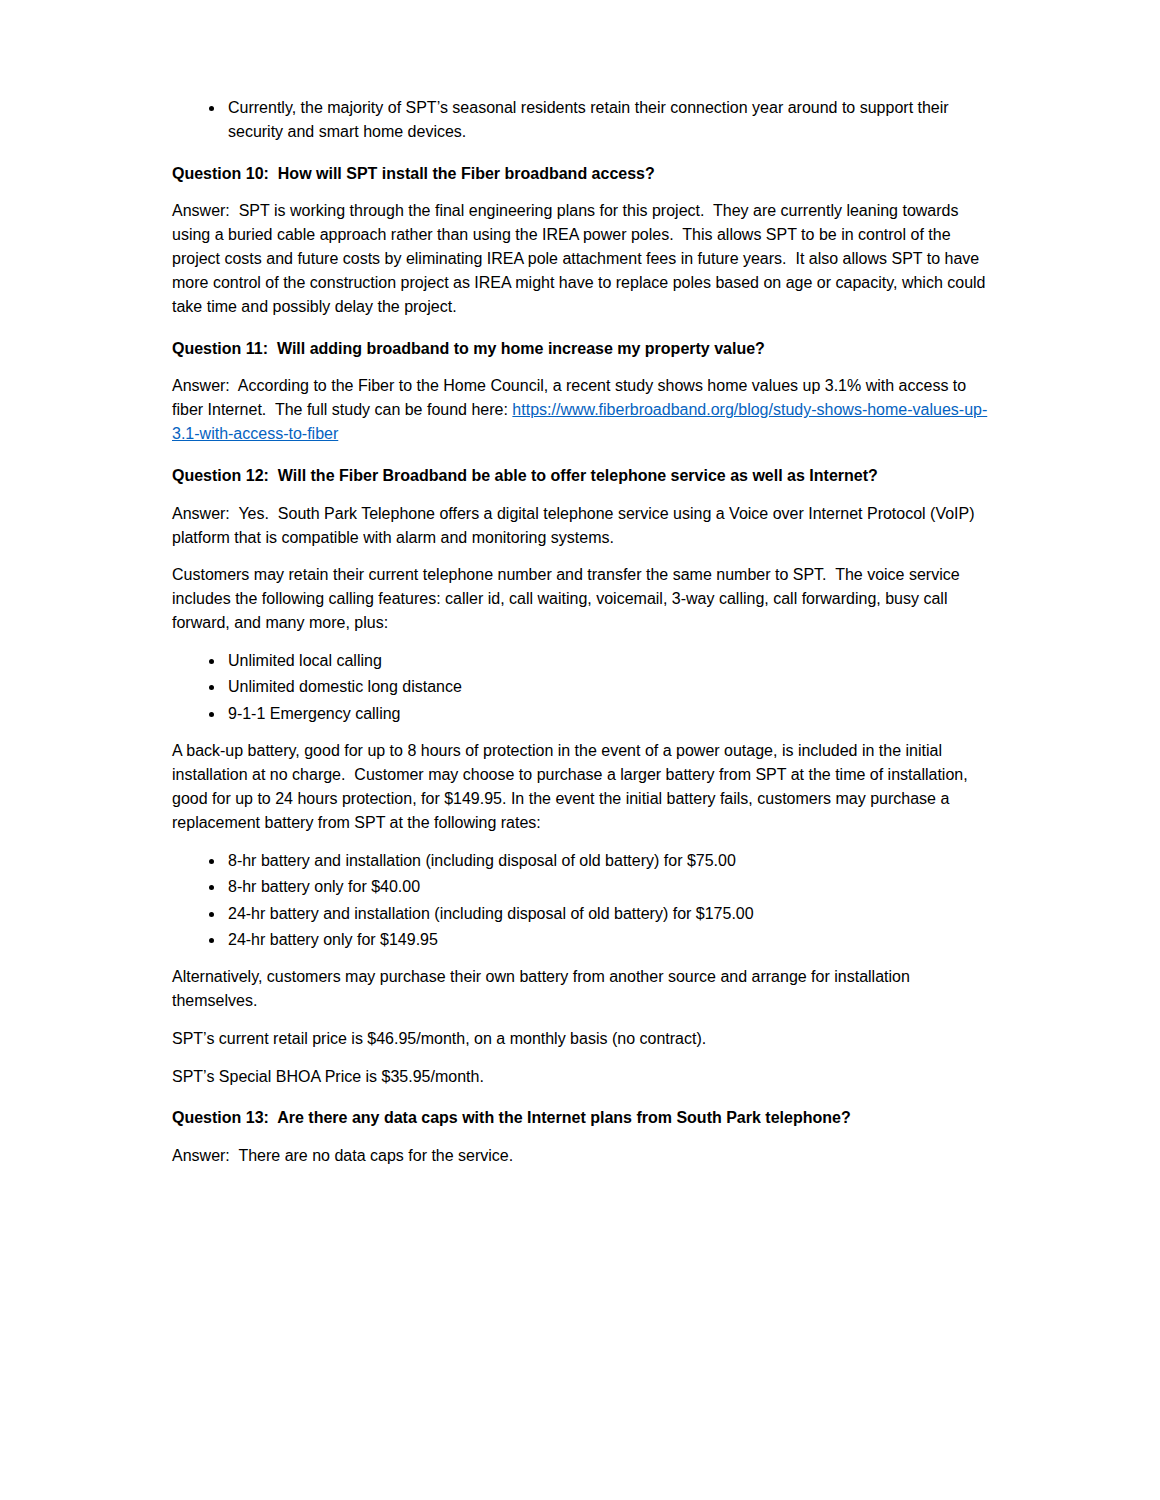Currently, the majority of SPT’s seasonal residents retain their connection year around to support their security and smart home devices.
Question 10: How will SPT install the Fiber broadband access?
Answer: SPT is working through the final engineering plans for this project. They are currently leaning towards using a buried cable approach rather than using the IREA power poles. This allows SPT to be in control of the project costs and future costs by eliminating IREA pole attachment fees in future years. It also allows SPT to have more control of the construction project as IREA might have to replace poles based on age or capacity, which could take time and possibly delay the project.
Question 11: Will adding broadband to my home increase my property value?
Answer: According to the Fiber to the Home Council, a recent study shows home values up 3.1% with access to fiber Internet. The full study can be found here: https://www.fiberbroadband.org/blog/study-shows-home-values-up-3.1-with-access-to-fiber
Question 12: Will the Fiber Broadband be able to offer telephone service as well as Internet?
Answer: Yes. South Park Telephone offers a digital telephone service using a Voice over Internet Protocol (VoIP) platform that is compatible with alarm and monitoring systems.
Customers may retain their current telephone number and transfer the same number to SPT. The voice service includes the following calling features: caller id, call waiting, voicemail, 3-way calling, call forwarding, busy call forward, and many more, plus:
Unlimited local calling
Unlimited domestic long distance
9-1-1 Emergency calling
A back-up battery, good for up to 8 hours of protection in the event of a power outage, is included in the initial installation at no charge. Customer may choose to purchase a larger battery from SPT at the time of installation, good for up to 24 hours protection, for $149.95. In the event the initial battery fails, customers may purchase a replacement battery from SPT at the following rates:
8-hr battery and installation (including disposal of old battery) for $75.00
8-hr battery only for $40.00
24-hr battery and installation (including disposal of old battery) for $175.00
24-hr battery only for $149.95
Alternatively, customers may purchase their own battery from another source and arrange for installation themselves.
SPT’s current retail price is $46.95/month, on a monthly basis (no contract).
SPT’s Special BHOA Price is $35.95/month.
Question 13: Are there any data caps with the Internet plans from South Park telephone?
Answer: There are no data caps for the service.